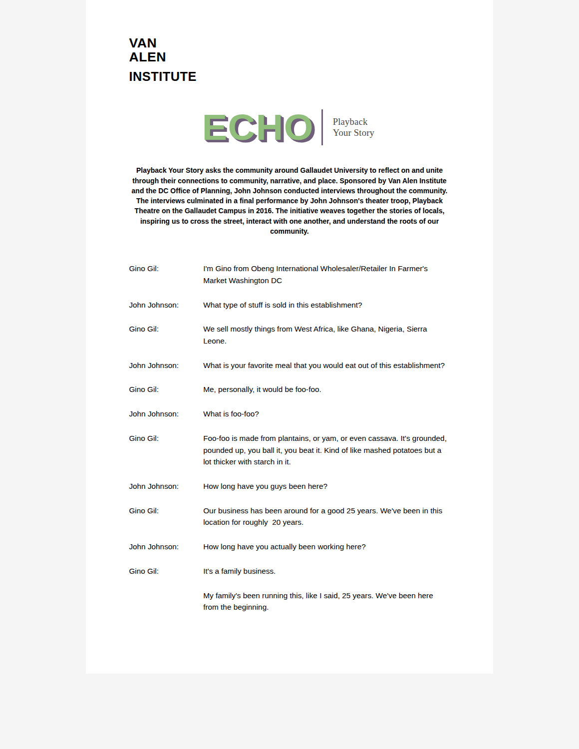VAN ALEN INSTITUTE
ECHO
Playback Your Story
Playback Your Story asks the community around Gallaudet University to reflect on and unite through their connections to community, narrative, and place. Sponsored by Van Alen Institute and the DC Office of Planning, John Johnson conducted interviews throughout the community. The interviews culminated in a final performance by John Johnson's theater troop, Playback Theatre on the Gallaudet Campus in 2016. The initiative weaves together the stories of locals, inspiring us to cross the street, interact with one another, and understand the roots of our community.
Gino Gil:
I'm Gino from Obeng International Wholesaler/Retailer In Farmer's Market Washington DC
John Johnson:
What type of stuff is sold in this establishment?
Gino Gil:
We sell mostly things from West Africa, like Ghana, Nigeria, Sierra Leone.
John Johnson:
What is your favorite meal that you would eat out of this establishment?
Gino Gil:
Me, personally, it would be foo-foo.
John Johnson:
What is foo-foo?
Gino Gil:
Foo-foo is made from plantains, or yam, or even cassava. It's grounded, pounded up, you ball it, you beat it. Kind of like mashed potatoes but a lot thicker with starch in it.
John Johnson:
How long have you guys been here?
Gino Gil:
Our business has been around for a good 25 years. We've been in this location for roughly 20 years.
John Johnson:
How long have you actually been working here?
Gino Gil:
It's a family business.
My family's been running this, like I said, 25 years. We've been here from the beginning.